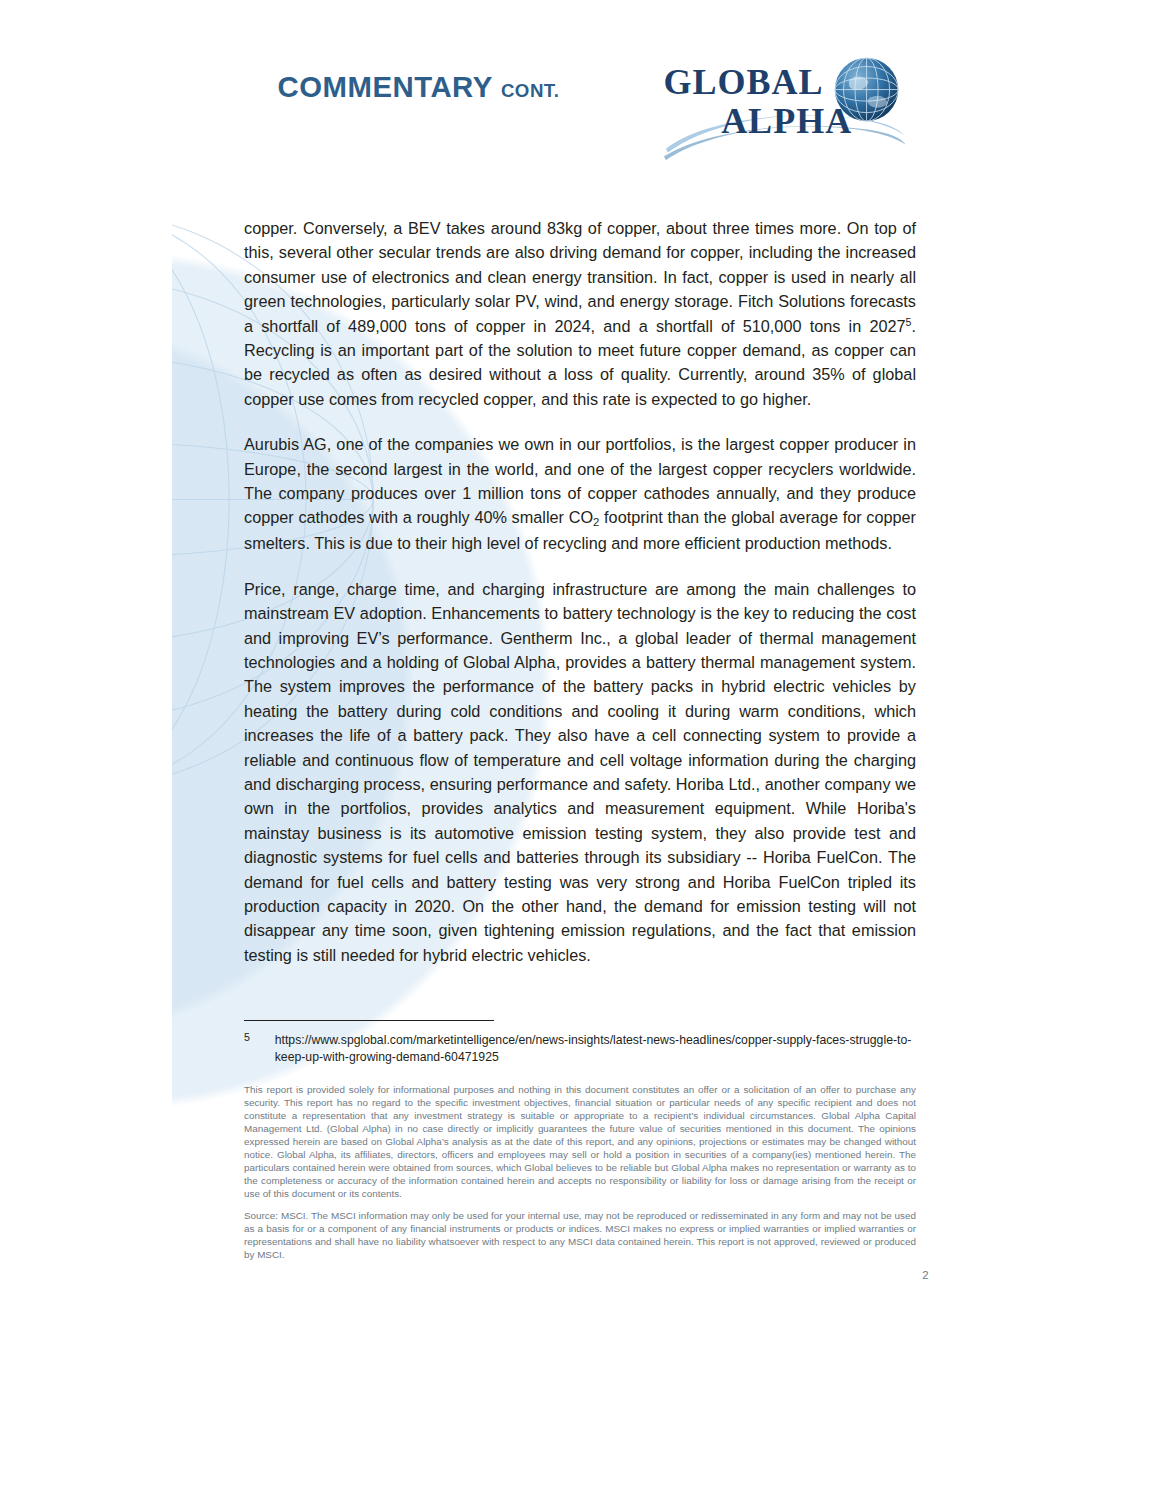Commentary cont.
GLOBAL ALPHA
copper. Conversely, a BEV takes around 83kg of copper, about three times more. On top of this, several other secular trends are also driving demand for copper, including the increased consumer use of electronics and clean energy transition. In fact, copper is used in nearly all green technologies, particularly solar PV, wind, and energy storage. Fitch Solutions forecasts a shortfall of 489,000 tons of copper in 2024, and a shortfall of 510,000 tons in 20275. Recycling is an important part of the solution to meet future copper demand, as copper can be recycled as often as desired without a loss of quality. Currently, around 35% of global copper use comes from recycled copper, and this rate is expected to go higher.
Aurubis AG, one of the companies we own in our portfolios, is the largest copper producer in Europe, the second largest in the world, and one of the largest copper recyclers worldwide. The company produces over 1 million tons of copper cathodes annually, and they produce copper cathodes with a roughly 40% smaller CO2 footprint than the global average for copper smelters. This is due to their high level of recycling and more efficient production methods.
Price, range, charge time, and charging infrastructure are among the main challenges to mainstream EV adoption. Enhancements to battery technology is the key to reducing the cost and improving EV’s performance. Gentherm Inc., a global leader of thermal management technologies and a holding of Global Alpha, provides a battery thermal management system. The system improves the performance of the battery packs in hybrid electric vehicles by heating the battery during cold conditions and cooling it during warm conditions, which increases the life of a battery pack. They also have a cell connecting system to provide a reliable and continuous flow of temperature and cell voltage information during the charging and discharging process, ensuring performance and safety. Horiba Ltd., another company we own in the portfolios, provides analytics and measurement equipment. While Horiba's mainstay business is its automotive emission testing system, they also provide test and diagnostic systems for fuel cells and batteries through its subsidiary -- Horiba FuelCon. The demand for fuel cells and battery testing was very strong and Horiba FuelCon tripled its production capacity in 2020. On the other hand, the demand for emission testing will not disappear any time soon, given tightening emission regulations, and the fact that emission testing is still needed for hybrid electric vehicles.
5 https://www.spglobal.com/marketintelligence/en/news-insights/latest-news-headlines/copper-supply-faces-struggle-to-keep-up-with-growing-demand-60471925
This report is provided solely for informational purposes and nothing in this document constitutes an offer or a solicitation of an offer to purchase any security. This report has no regard to the specific investment objectives, financial situation or particular needs of any specific recipient and does not constitute a representation that any investment strategy is suitable or appropriate to a recipient’s individual circumstances. Global Alpha Capital Management Ltd. (Global Alpha) in no case directly or implicitly guarantees the future value of securities mentioned in this document. The opinions expressed herein are based on Global Alpha’s analysis as at the date of this report, and any opinions, projections or estimates may be changed without notice. Global Alpha, its affiliates, directors, officers and employees may sell or hold a position in securities of a company(ies) mentioned herein. The particulars contained herein were obtained from sources, which Global believes to be reliable but Global Alpha makes no representation or warranty as to the completeness or accuracy of the information contained herein and accepts no responsibility or liability for loss or damage arising from the receipt or use of this document or its contents.
Source: MSCI. The MSCI information may only be used for your internal use, may not be reproduced or redisseminated in any form and may not be used as a basis for or a component of any financial instruments or products or indices. MSCI makes no express or implied warranties or implied warranties or representations and shall have no liability whatsoever with respect to any MSCI data contained herein. This report is not approved, reviewed or produced by MSCI.
2